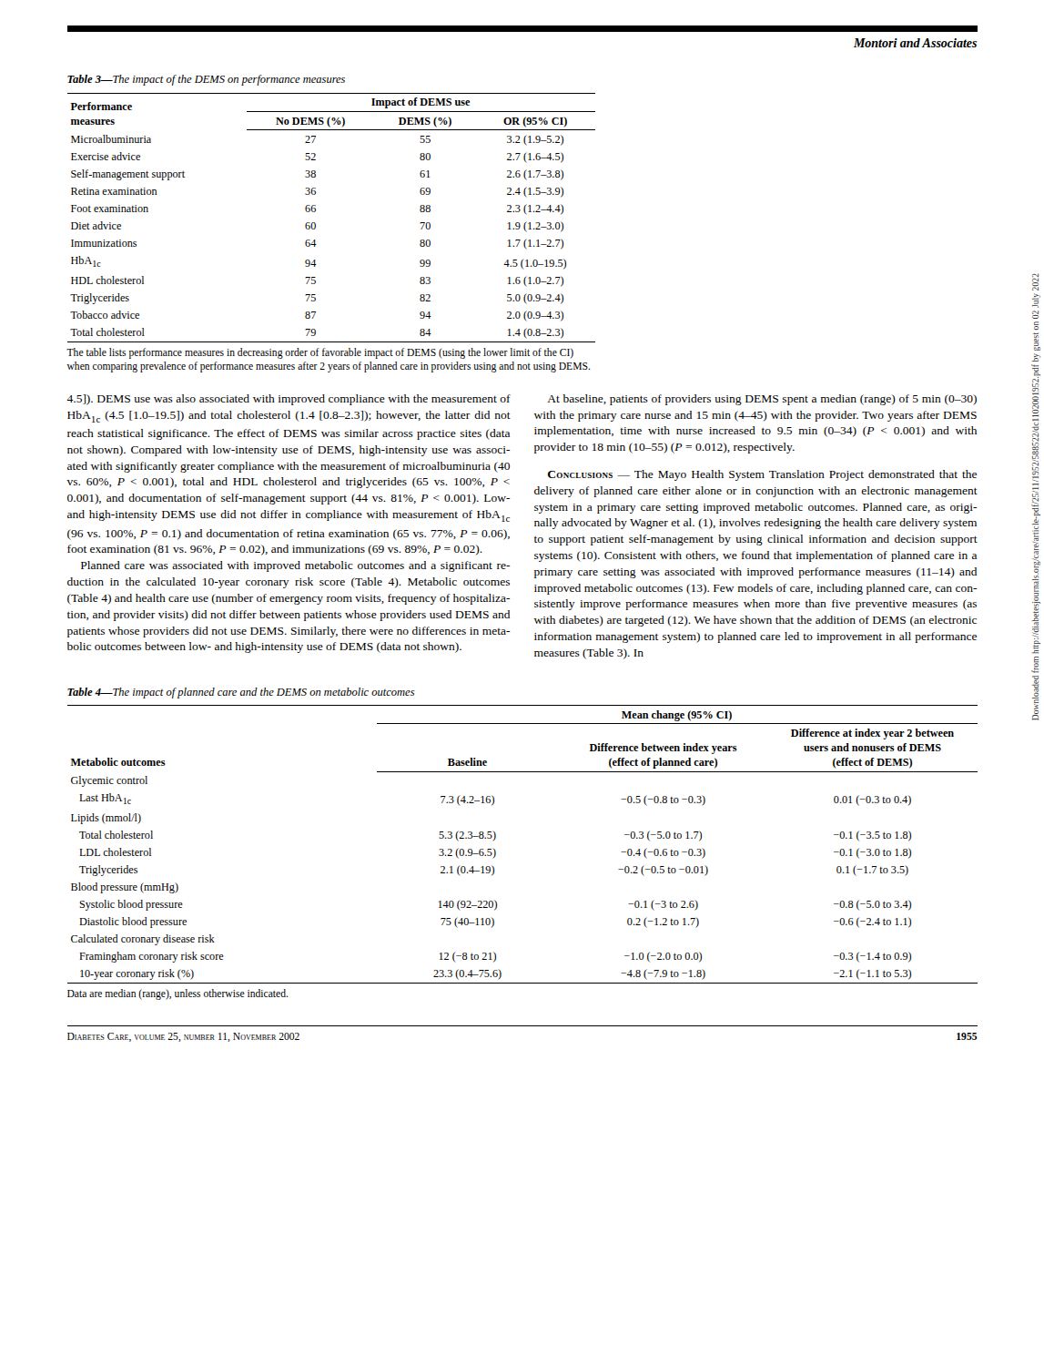Downloaded from http://diabetesjournals.org/care/article-pdf/25/11/1952/588522/dc1102001952.pdf by guest on 02 July 2022
Montori and Associates
Table 3—The impact of the DEMS on performance measures
| Performance measures | Impact of DEMS use |
| --- | --- |
| No DEMS (%) | DEMS (%) | OR (95% CI) |
| Microalbuminuria | 27 | 55 | 3.2 (1.9–5.2) |
| Exercise advice | 52 | 80 | 2.7 (1.6–4.5) |
| Self-management support | 38 | 61 | 2.6 (1.7–3.8) |
| Retina examination | 36 | 69 | 2.4 (1.5–3.9) |
| Foot examination | 66 | 88 | 2.3 (1.2–4.4) |
| Diet advice | 60 | 70 | 1.9 (1.2–3.0) |
| Immunizations | 64 | 80 | 1.7 (1.1–2.7) |
| HbA 1c | 94 | 99 | 4.5 (1.0–19.5) |
| HDL cholesterol | 75 | 83 | 1.6 (1.0–2.7) |
| Triglycerides | 75 | 82 | 5.0 (0.9–2.4) |
| Tobacco advice | 87 | 94 | 2.0 (0.9–4.3) |
| Total cholesterol | 79 | 84 | 1.4 (0.8–2.3) |
The table lists performance measures in decreasing order of favorable impact of DEMS (using the lower limit of the CI) when comparing prevalence of performance measures after 2 years of planned care in providers using and not using DEMS.
4.5]). DEMS use was also associated with improved compliance with the measurement of HbA1c (4.5 [1.0–19.5]) and total cholesterol (1.4 [0.8–2.3]); however, the latter did not reach statistical significance. The effect of DEMS was similar across practice sites (data not shown). Compared with low-intensity use of DEMS, high-intensity use was associated with significantly greater compliance with the measurement of microalbuminuria (40 vs. 60%, P < 0.001), total and HDL cholesterol and triglycerides (65 vs. 100%, P < 0.001), and documentation of self-management support (44 vs. 81%, P < 0.001). Low- and high-intensity DEMS use did not differ in compliance with measurement of HbA1c (96 vs. 100%, P = 0.1) and documentation of retina examination (65 vs. 77%, P = 0.06), foot examination (81 vs. 96%, P = 0.02), and immunizations (69 vs. 89%, P = 0.02).
Planned care was associated with improved metabolic outcomes and a significant reduction in the calculated 10-year coronary risk score (Table 4). Metabolic outcomes (Table 4) and health care use (number of emergency room visits, frequency of hospitalization, and provider visits) did not differ between patients whose providers used DEMS and patients whose providers did not use DEMS. Similarly, there were no differences in metabolic outcomes between low- and high-intensity use of DEMS (data not shown).
At baseline, patients of providers using DEMS spent a median (range) of 5 min (0–30) with the primary care nurse and 15 min (4–45) with the provider. Two years after DEMS implementation, time with nurse increased to 9.5 min (0–34) (P < 0.001) and with provider to 18 min (10–55) (P = 0.012), respectively.
Conclusions — The Mayo Health System Translation Project demonstrated that the delivery of planned care either alone or in conjunction with an electronic management system in a primary care setting improved metabolic outcomes. Planned care, as originally advocated by Wagner et al. (1), involves redesigning the health care delivery system to support patient self-management by using clinical information and decision support systems (10). Consistent with others, we found that implementation of planned care in a primary care setting was associated with improved performance measures (11–14) and improved metabolic outcomes (13). Few models of care, including planned care, can consistently improve performance measures when more than five preventive measures (as with diabetes) are targeted (12). We have shown that the addition of DEMS (an electronic information management system) to planned care led to improvement in all performance measures (Table 3). In
Table 4—The impact of planned care and the DEMS on metabolic outcomes
| Metabolic outcomes | Mean change (95% CI) |
| --- | --- |
| Baseline | Difference between index years (effect of planned care) | Difference at index year 2 between users and nonusers of DEMS (effect of DEMS) |
| Glycemic control | | | |
| Last HbA 1c | 7.3 (4.2–16) | −0.5 (−0.8 to −0.3) | 0.01 (−0.3 to 0.4) |
| Lipids (mmol/l) | | | |
| Total cholesterol | 5.3 (2.3–8.5) | −0.3 (−5.0 to 1.7) | −0.1 (−3.5 to 1.8) |
| LDL cholesterol | 3.2 (0.9–6.5) | −0.4 (−0.6 to −0.3) | −0.1 (−3.0 to 1.8) |
| Triglycerides | 2.1 (0.4–19) | −0.2 (−0.5 to −0.01) | 0.1 (−1.7 to 3.5) |
| Blood pressure (mmHg) | | | |
| Systolic blood pressure | 140 (92–220) | −0.1 (−3 to 2.6) | −0.8 (−5.0 to 3.4) |
| Diastolic blood pressure | 75 (40–110) | 0.2 (−1.2 to 1.7) | −0.6 (−2.4 to 1.1) |
| Calculated coronary disease risk | | | |
| Framingham coronary risk score | 12 (−8 to 21) | −1.0 (−2.0 to 0.0) | −0.3 (−1.4 to 0.9) |
| 10-year coronary risk (%) | 23.3 (0.4–75.6) | −4.8 (−7.9 to −1.8) | −2.1 (−1.1 to 5.3) |
Data are median (range), unless otherwise indicated.
Diabetes Care, volume 25, number 11, November 2002
1955